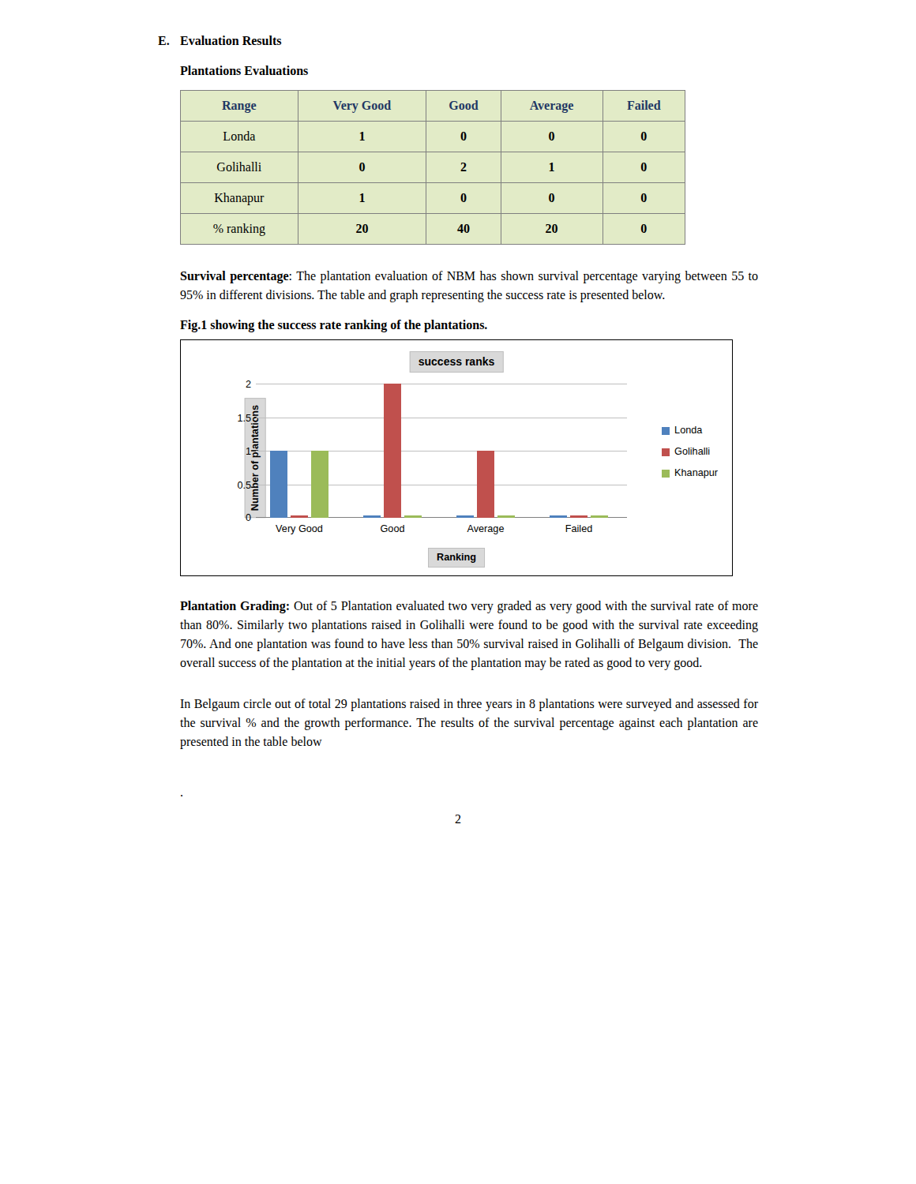E. Evaluation Results
Plantations Evaluations
| Range | Very Good | Good | Average | Failed |
| --- | --- | --- | --- | --- |
| Londa | 1 | 0 | 0 | 0 |
| Golihalli | 0 | 2 | 1 | 0 |
| Khanapur | 1 | 0 | 0 | 0 |
| % ranking | 20 | 40 | 20 | 0 |
Survival percentage: The plantation evaluation of NBM has shown survival percentage varying between 55 to 95% in different divisions. The table and graph representing the success rate is presented below.
Fig.1 showing the success rate ranking of the plantations.
success ranks
Number of plantations
Ranking
2
1.5
1
0.5
0
Very Good
Good
Average
Failed
Londa
Golihalli
Khanapur
Plantation Grading: Out of 5 Plantation evaluated two very graded as very good with the survival rate of more than 80%. Similarly two plantations raised in Golihalli were found to be good with the survival rate exceeding 70%. And one plantation was found to have less than 50% survival raised in Golihalli of Belgaum division. The overall success of the plantation at the initial years of the plantation may be rated as good to very good.
In Belgaum circle out of total 29 plantations raised in three years in 8 plantations were surveyed and assessed for the survival % and the growth performance. The results of the survival percentage against each plantation are presented in the table below
.
2